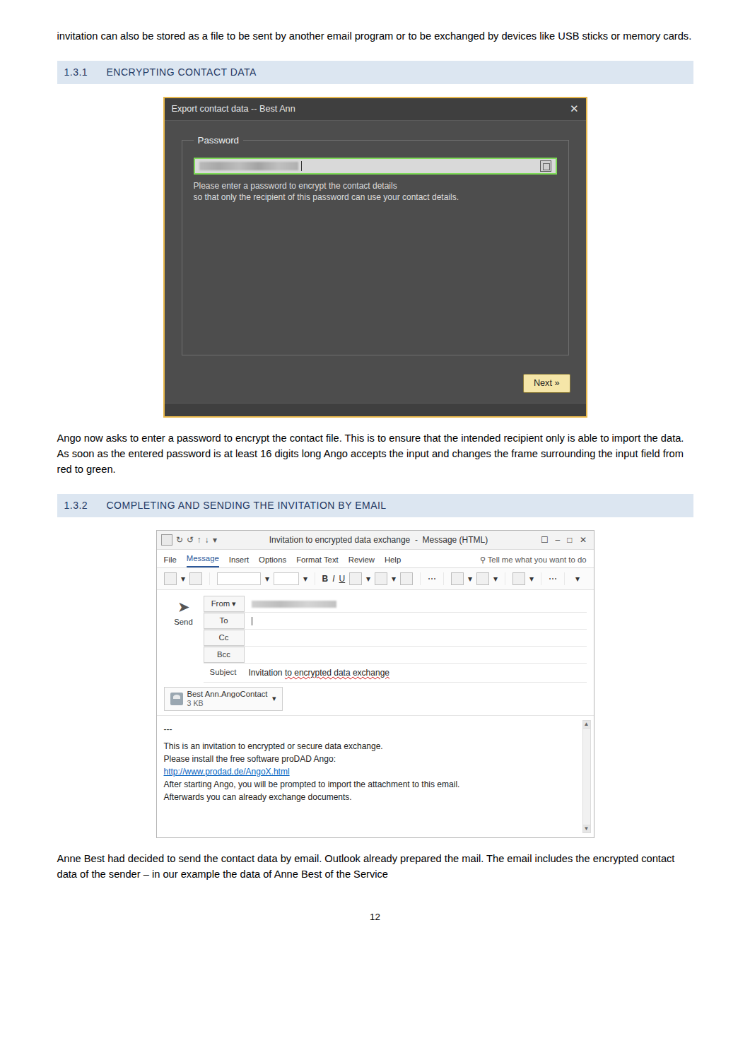invitation can also be stored as a file to be sent by another email program or to be exchanged by devices like USB sticks or memory cards.
1.3.1 Encrypting contact data
Export contact data -- Best Ann ✕
Password
Please enter a password to encrypt the contact details
so that only the recipient of this password can use your contact details.
Next »
Ango now asks to enter a password to encrypt the contact file. This is to ensure that the intended recipient only is able to import the data. As soon as the entered password is at least 16 digits long Ango accepts the input and changes the frame surrounding the input field from red to green.
1.3.2 Completing and sending the invitation by email
↻ ↺ ↑ ↓ ▾
Invitation to encrypted data exchange - Message (HTML)
☐ – □ ✕
File Message Insert Options Format Text Review Help ⚲ Tell me what you want to do
▾
▾ ▾
B I U ▾ ▾
⋯
▾ ▾
▾
⋯
▾
➤
Send
From ▾
To
Cc
Bcc
Subject Invitation to encrypted data exchange
Best Ann.AngoContact
3 KB ▾
▲
▼
---
This is an invitation to encrypted or secure data exchange.
Please install the free software proDAD Ango:
http://www.prodad.de/AngoX.html
After starting Ango, you will be prompted to import the attachment to this email.
Afterwards you can already exchange documents.
Anne Best had decided to send the contact data by email. Outlook already prepared the mail. The email includes the encrypted contact data of the sender – in our example the data of Anne Best of the Service
12